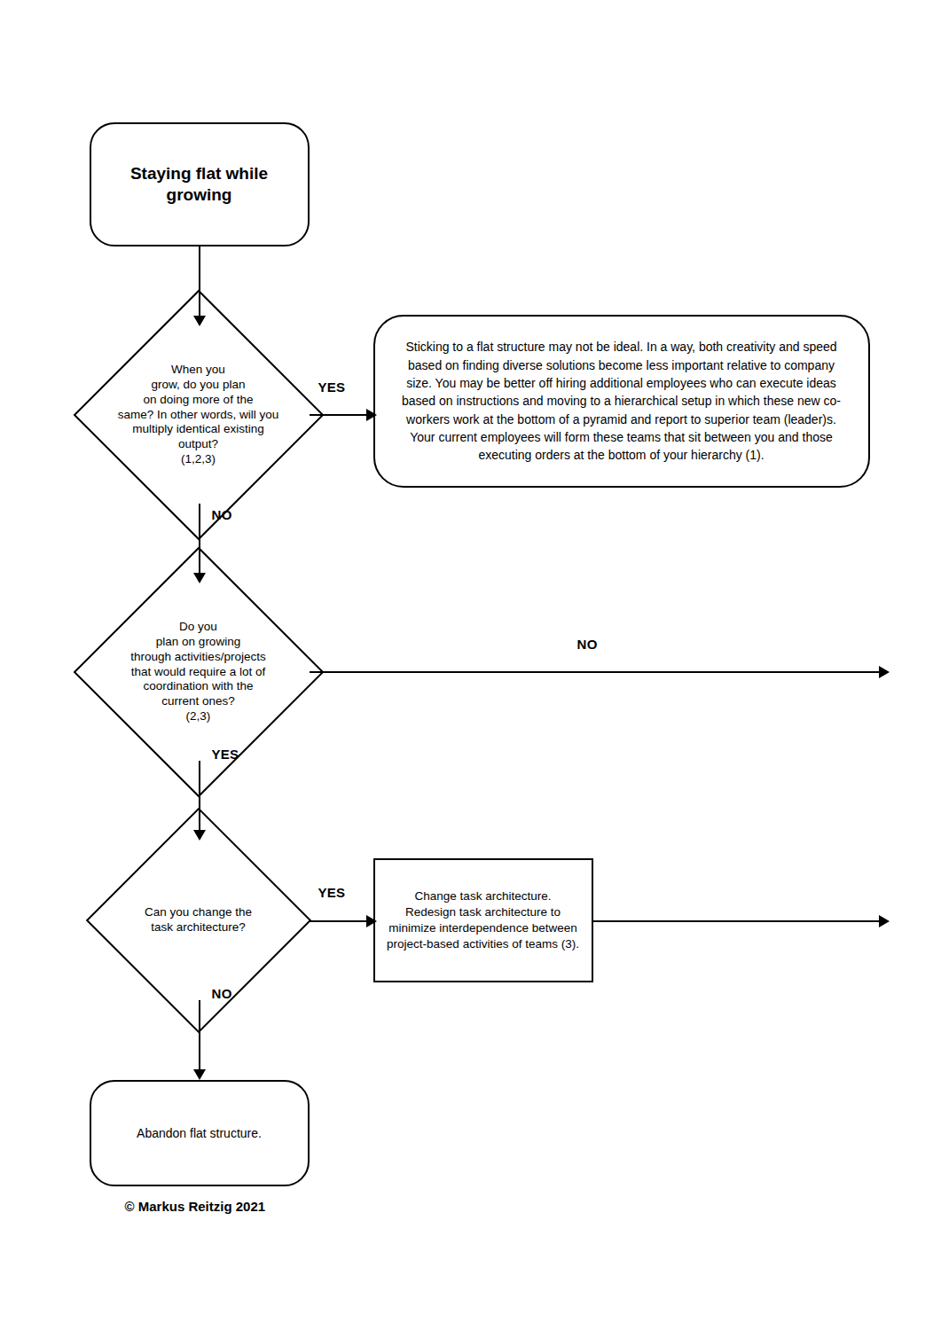Staying flat while
growing
When you
grow, do you plan
on doing more of the
same? In other words, will you
multiply identical existing
output?
(1,2,3)
YES
Sticking to a flat structure may not be ideal. In a way, both creativity and speed based on finding diverse solutions become less important relative to company size. You may be better off hiring additional employees who can execute ideas based on instructions and moving to a hierarchical setup in which these new co-workers work at the bottom of a pyramid and report to superior team (leader)s. Your current employees will form these teams that sit between you and those executing orders at the bottom of your hierarchy (1).
NO
Do you
plan on growing
through activities/projects
that would require a lot of
coordination with the
current ones?
(2,3)
NO
YES
Can you change the
task architecture?
YES
Change task architecture.
Redesign task architecture to minimize interdependence between project-based activities of teams (3).
NO
Abandon flat structure.
© Markus Reitzig 2021